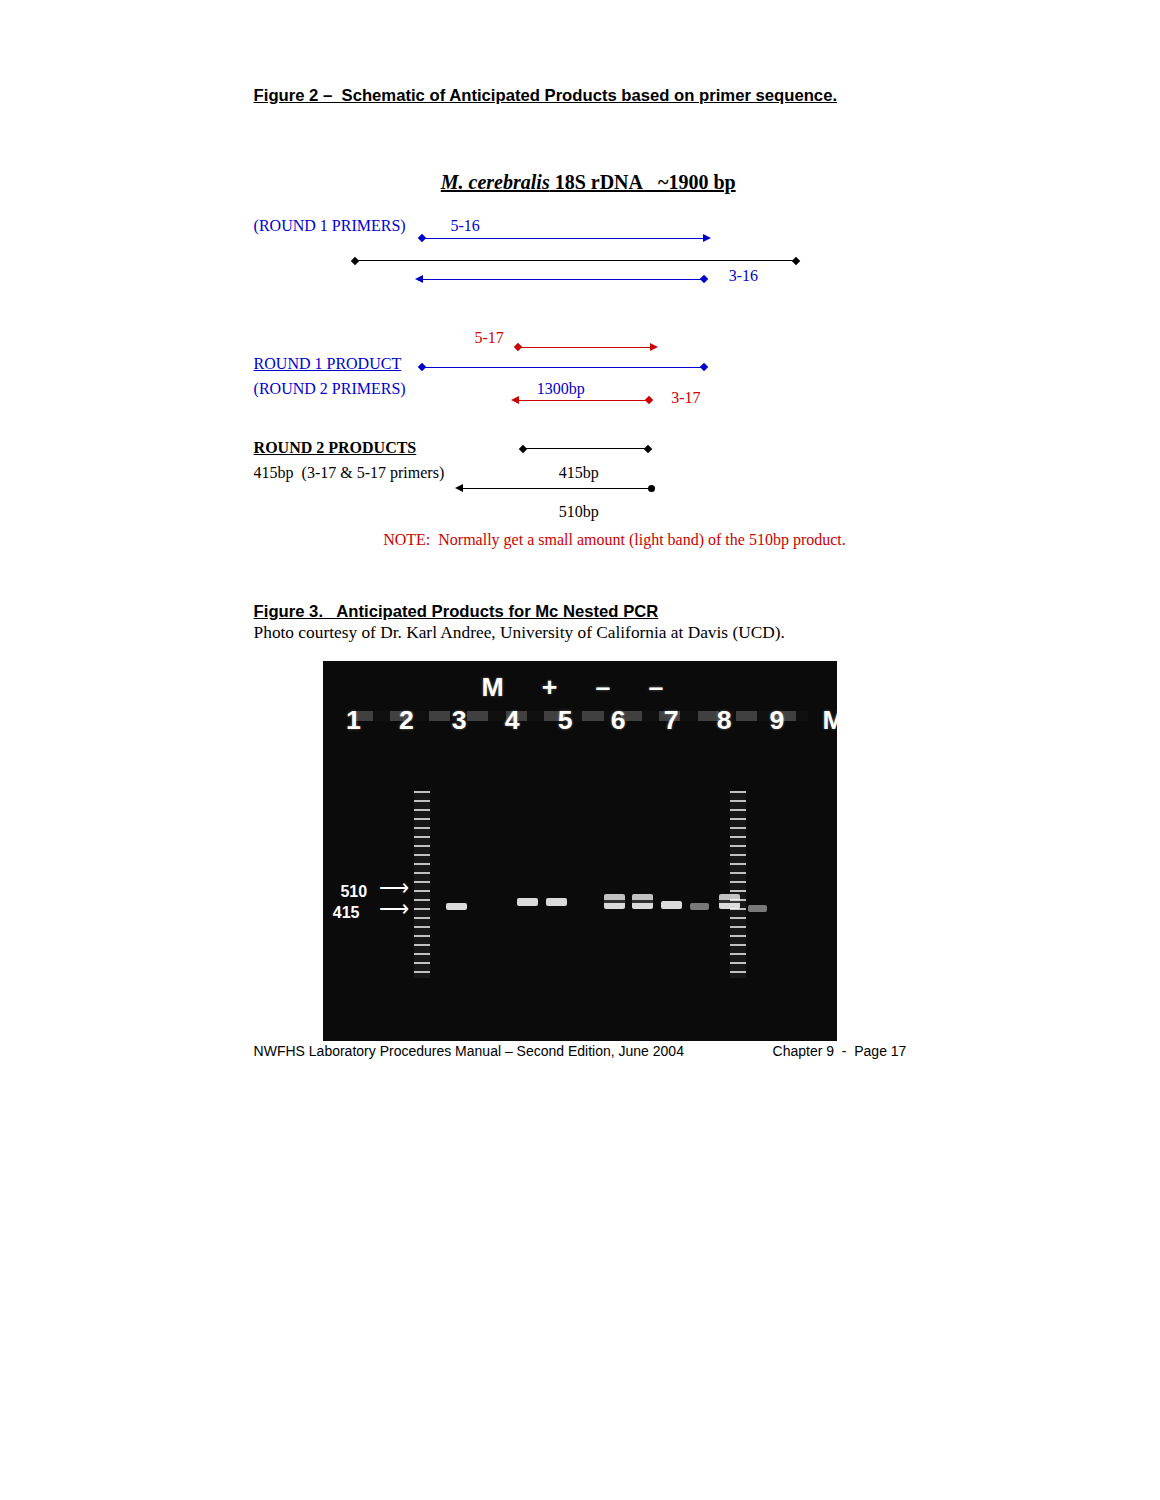Figure 2 – Schematic of Anticipated Products based on primer sequence.
M. cerebralis 18S rDNA ~1900 bp
(ROUND 1 PRIMERS)
5-16
3-16
5-17
ROUND 1 PRODUCT
(ROUND 2 PRIMERS)
1300bp
3-17
ROUND 2 PRODUCTS
415bp (3-17 & 5-17 primers)
415bp
510bp
NOTE: Normally get a small amount (light band) of the 510bp product.
Figure 3. Anticipated Products for Mc Nested PCR
Photo courtesy of Dr. Karl Andree, University of California at Davis (UCD).
M + – – 1 2 3 4 5 6 7 8 9 M
510
⟶
415
⟶
NWFHS Laboratory Procedures Manual – Second Edition, June 2004 Chapter 9 - Page 17